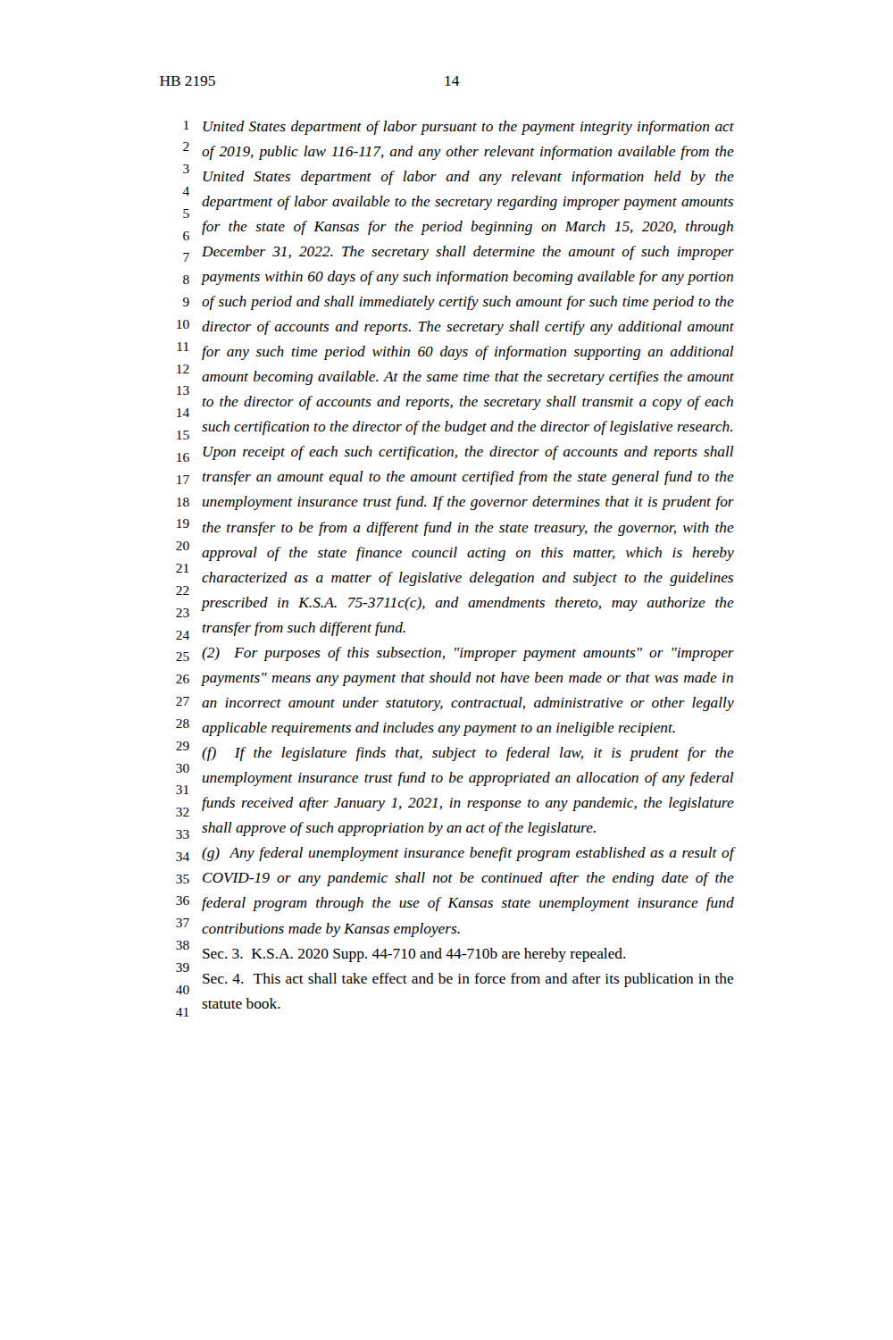HB 2195
14
1
2
3
4
5
6
7
8
9
10
11
12
13
14
15
16
17
18
19
20
21
22
23
24
25
26
27
28
29
30
31
32
33
34
35
36
37
38
39
40
41
United States department of labor pursuant to the payment integrity information act of 2019, public law 116-117, and any other relevant information available from the United States department of labor and any relevant information held by the department of labor available to the secretary regarding improper payment amounts for the state of Kansas for the period beginning on March 15, 2020, through December 31, 2022. The secretary shall determine the amount of such improper payments within 60 days of any such information becoming available for any portion of such period and shall immediately certify such amount for such time period to the director of accounts and reports. The secretary shall certify any additional amount for any such time period within 60 days of information supporting an additional amount becoming available. At the same time that the secretary certifies the amount to the director of accounts and reports, the secretary shall transmit a copy of each such certification to the director of the budget and the director of legislative research. Upon receipt of each such certification, the director of accounts and reports shall transfer an amount equal to the amount certified from the state general fund to the unemployment insurance trust fund. If the governor determines that it is prudent for the transfer to be from a different fund in the state treasury, the governor, with the approval of the state finance council acting on this matter, which is hereby characterized as a matter of legislative delegation and subject to the guidelines prescribed in K.S.A. 75-3711c(c), and amendments thereto, may authorize the transfer from such different fund.
(2) For purposes of this subsection, "improper payment amounts" or "improper payments" means any payment that should not have been made or that was made in an incorrect amount under statutory, contractual, administrative or other legally applicable requirements and includes any payment to an ineligible recipient.
(f) If the legislature finds that, subject to federal law, it is prudent for the unemployment insurance trust fund to be appropriated an allocation of any federal funds received after January 1, 2021, in response to any pandemic, the legislature shall approve of such appropriation by an act of the legislature.
(g) Any federal unemployment insurance benefit program established as a result of COVID-19 or any pandemic shall not be continued after the ending date of the federal program through the use of Kansas state unemployment insurance fund contributions made by Kansas employers.
Sec. 3. K.S.A. 2020 Supp. 44-710 and 44-710b are hereby repealed.
Sec. 4. This act shall take effect and be in force from and after its publication in the statute book.